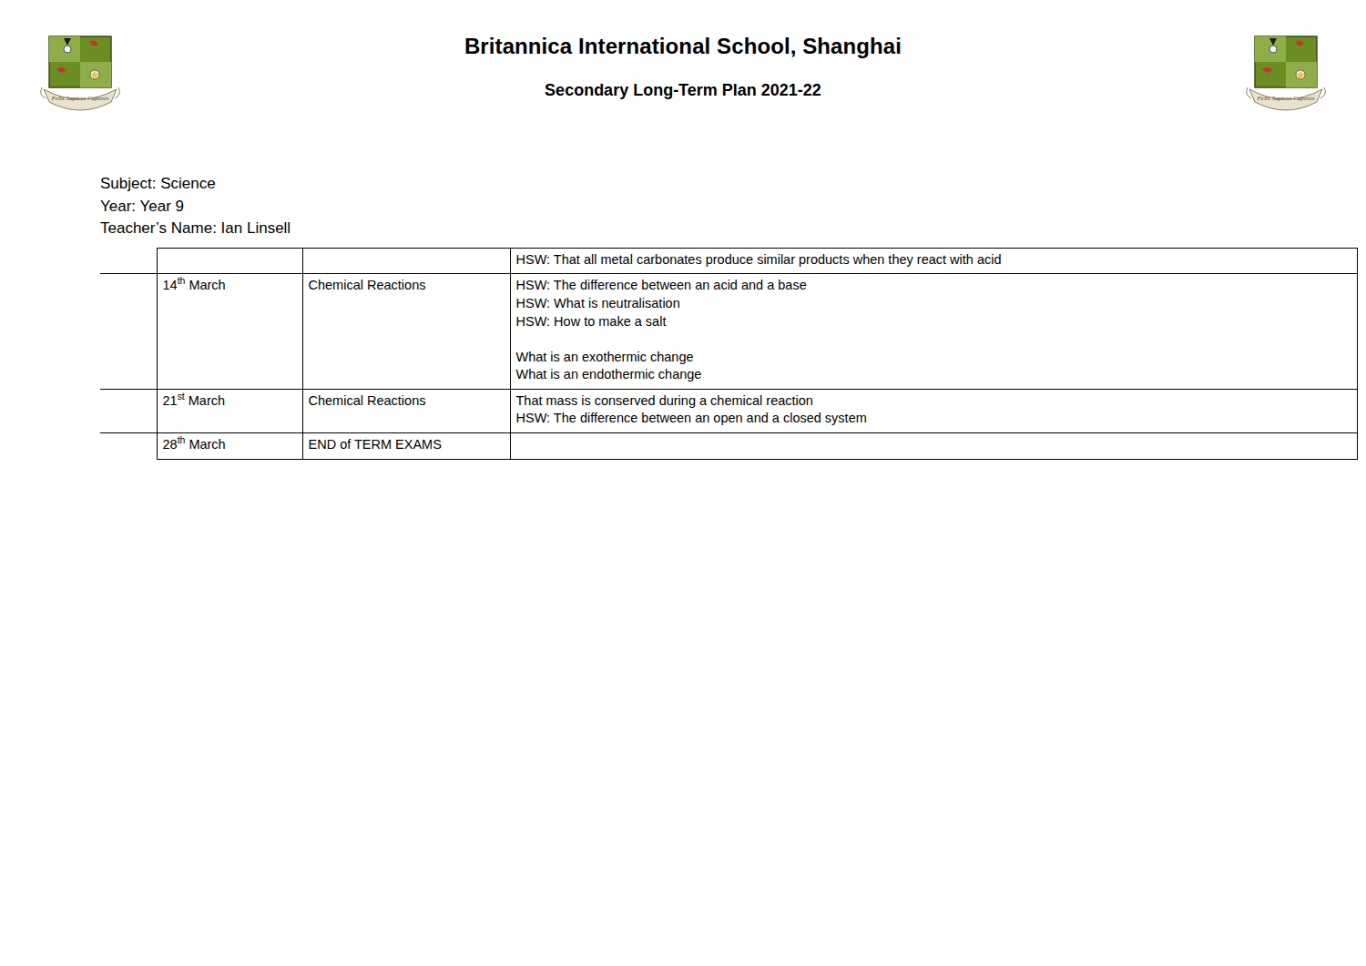Felix Sapiens Caponis
Felix Sapiens Caponis
Britannica International School, Shanghai
Secondary Long-Term Plan 2021-22
Subject: Science
Year: Year 9
Teacher’s Name: Ian Linsell
| | | | HSW: That all metal carbonates produce similar products when they react with acid |
| | 14 th March | Chemical Reactions | HSW: The difference between an acid and a base HSW: What is neutralisation HSW: How to make a salt What is an exothermic change What is an endothermic change |
| | 21 st March | Chemical Reactions | That mass is conserved during a chemical reaction HSW: The difference between an open and a closed system |
| | 28 th March | END of TERM EXAMS | |